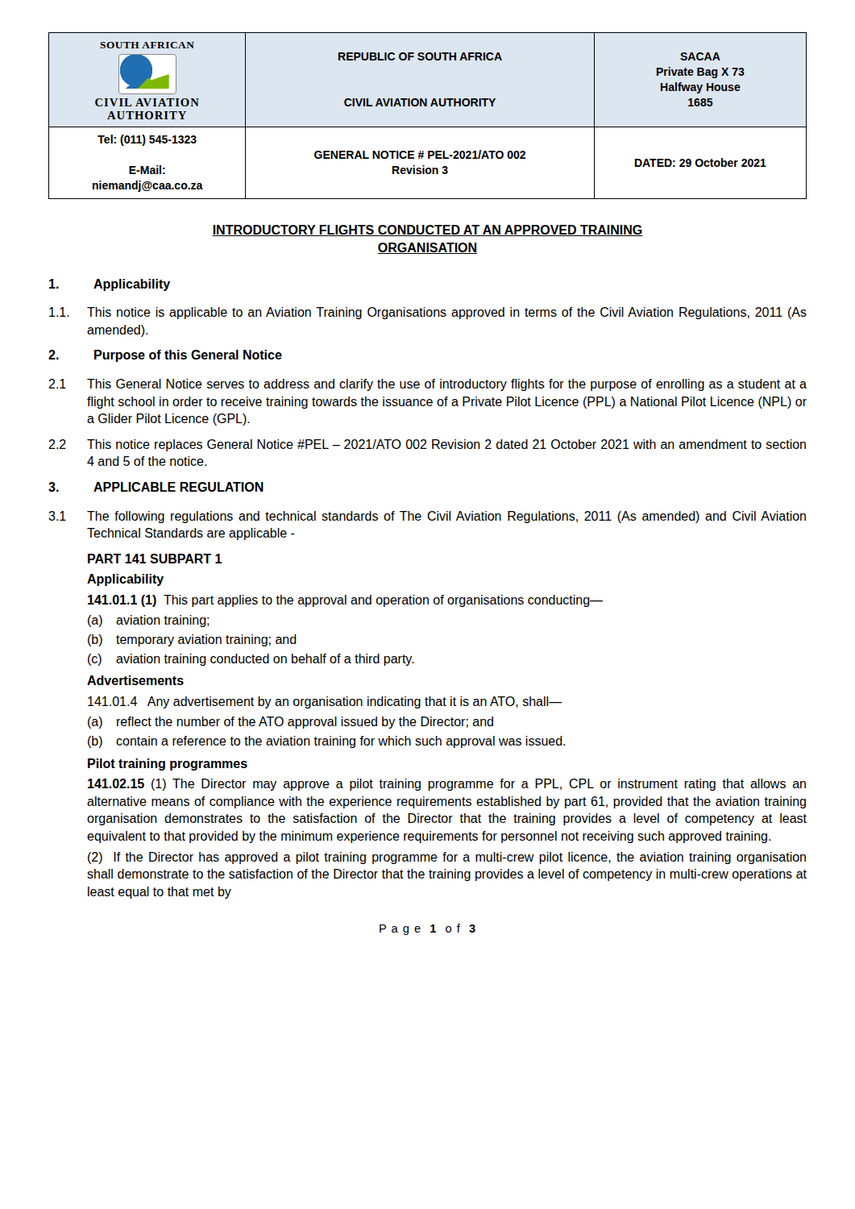| SOUTH AFRICAN CIVIL AVIATION AUTHORITY | REPUBLIC OF SOUTH AFRICA CIVIL AVIATION AUTHORITY | SACAA Private Bag X 73 Halfway House 1685 |
| Tel: (011) 545-1323 E-Mail: niemandj@caa.co.za | GENERAL NOTICE # PEL-2021/ATO 002 Revision 3 | DATED: 29 October 2021 |
INTRODUCTORY FLIGHTS CONDUCTED AT AN APPROVED TRAINING
ORGANISATION
1. Applicability
1.1. This notice is applicable to an Aviation Training Organisations approved in terms of the Civil Aviation Regulations, 2011 (As amended).
2. Purpose of this General Notice
2.1 This General Notice serves to address and clarify the use of introductory flights for the purpose of enrolling as a student at a flight school in order to receive training towards the issuance of a Private Pilot Licence (PPL) a National Pilot Licence (NPL) or a Glider Pilot Licence (GPL).
2.2 This notice replaces General Notice #PEL – 2021/ATO 002 Revision 2 dated 21 October 2021 with an amendment to section 4 and 5 of the notice.
3. APPLICABLE REGULATION
3.1 The following regulations and technical standards of The Civil Aviation Regulations, 2011 (As amended) and Civil Aviation Technical Standards are applicable -
PART 141 SUBPART 1
Applicability
141.01.1 (1) This part applies to the approval and operation of organisations conducting—
(a) aviation training;
(b) temporary aviation training; and
(c) aviation training conducted on behalf of a third party.
Advertisements
141.01.4 Any advertisement by an organisation indicating that it is an ATO, shall—
(a) reflect the number of the ATO approval issued by the Director; and
(b) contain a reference to the aviation training for which such approval was issued.
Pilot training programmes
141.02.15 (1) The Director may approve a pilot training programme for a PPL, CPL or instrument rating that allows an alternative means of compliance with the experience requirements established by part 61, provided that the aviation training organisation demonstrates to the satisfaction of the Director that the training provides a level of competency at least equivalent to that provided by the minimum experience requirements for personnel not receiving such approved training.
(2) If the Director has approved a pilot training programme for a multi-crew pilot licence, the aviation training organisation shall demonstrate to the satisfaction of the Director that the training provides a level of competency in multi-crew operations at least equal to that met by
P a g e 1 o f 3